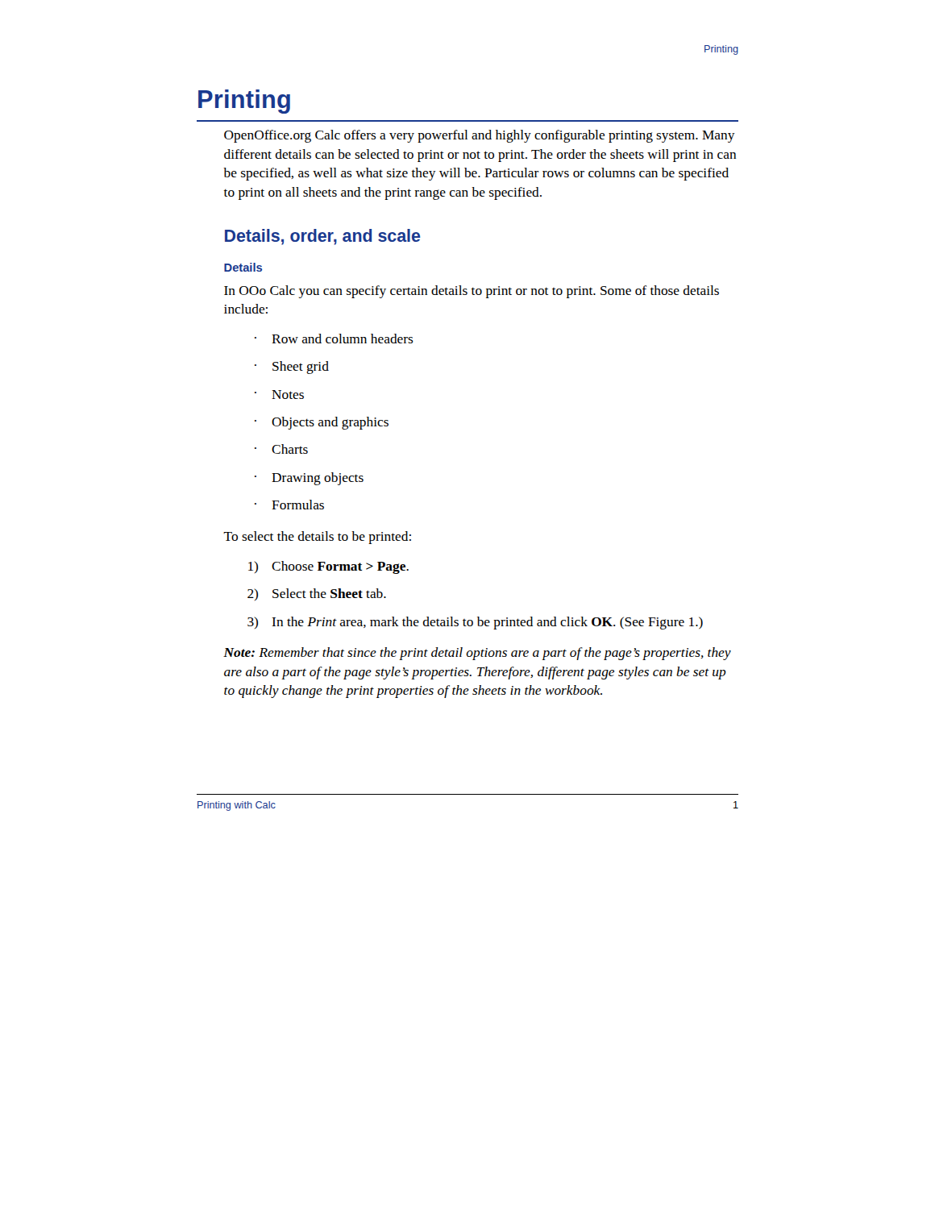Printing
Printing
OpenOffice.org Calc offers a very powerful and highly configurable printing system. Many different details can be selected to print or not to print. The order the sheets will print in can be specified, as well as what size they will be. Particular rows or columns can be specified to print on all sheets and the print range can be specified.
Details, order, and scale
Details
In OOo Calc you can specify certain details to print or not to print. Some of those details include:
Row and column headers
Sheet grid
Notes
Objects and graphics
Charts
Drawing objects
Formulas
To select the details to be printed:
Choose Format > Page.
Select the Sheet tab.
In the Print area, mark the details to be printed and click OK. (See Figure 1.)
Note: Remember that since the print detail options are a part of the page’s properties, they are also a part of the page style’s properties. Therefore, different page styles can be set up to quickly change the print properties of the sheets in the workbook.
Printing with Calc 1